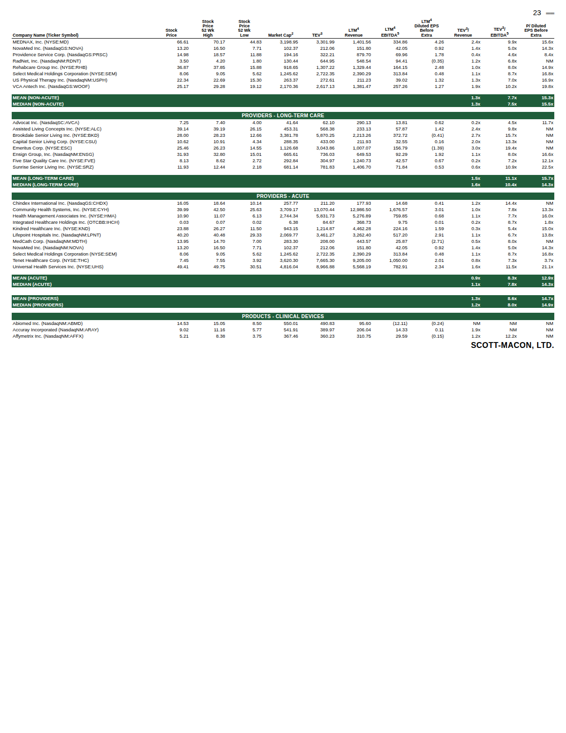23 ══
| Company Name (Ticker Symbol) | Stock Price | Stock Price 52 Wk High | Stock Price 52 Wk Low | Market Cap 2 | TEV 3 | LTM 4 Revenue | LTM 4 EBITDA 5 | LTM 4 Diluted EPS Before Extra | TEV 3 / Revenue | TEV 3 / EBITDA 5 | P/ Diluted EPS Before Extra |
| --- | --- | --- | --- | --- | --- | --- | --- | --- | --- | --- | --- |
| MEDNAX, Inc. (NYSE:MD) | 66.61 | 70.17 | 44.83 | 3,198.95 | 3,301.99 | 1,401.56 | 334.86 | 4.26 | 2.4x | 9.9x | 15.6x |
| NovaMed Inc. (NasdaqGS:NOVA) | 13.20 | 16.50 | 7.71 | 102.37 | 212.06 | 151.80 | 42.05 | 0.92 | 1.4x | 5.0x | 14.3x |
| Providence Service Corp. (NasdaqGS:PRSC) | 14.98 | 18.57 | 11.88 | 194.16 | 322.21 | 879.70 | 69.96 | 1.78 | 0.4x | 4.6x | 8.4x |
| RadNet, Inc. (NasdaqNM:RDNT) | 3.50 | 4.20 | 1.80 | 130.44 | 644.95 | 548.54 | 94.41 | (0.35) | 1.2x | 6.8x | NM |
| Rehabcare Group Inc. (NYSE:RHB) | 36.87 | 37.85 | 15.88 | 918.65 | 1,307.22 | 1,329.44 | 164.15 | 2.48 | 1.0x | 8.0x | 14.9x |
| Select Medical Holdings Corporation (NYSE:SEM) | 8.06 | 9.05 | 5.62 | 1,245.62 | 2,722.35 | 2,390.29 | 313.84 | 0.48 | 1.1x | 8.7x | 16.8x |
| US Physical Therapy Inc. (NasdaqNM:USPH) | 22.34 | 22.69 | 15.30 | 263.37 | 272.61 | 211.23 | 39.02 | 1.32 | 1.3x | 7.0x | 16.9x |
| VCA Antech Inc. (NasdaqGS:WOOF) | 25.17 | 29.28 | 19.12 | 2,170.36 | 2,617.13 | 1,381.47 | 257.26 | 1.27 | 1.9x | 10.2x | 19.8x |
| MEAN (NON-ACUTE) | | 1.3x | 7.7x | 15.3x |
| MEDIAN (NON-ACUTE) | | 1.3x | 7.5x | 15.5x |
| PROVIDERS - LONG-TERM CARE |
| Advocat Inc. (NasdaqSC:AVCA) | 7.25 | 7.40 | 4.00 | 41.64 | 62.10 | 290.13 | 13.81 | 0.62 | 0.2x | 4.5x | 11.7x |
| Assisted Living Concepts Inc. (NYSE:ALC) | 39.14 | 39.19 | 26.15 | 453.31 | 568.38 | 233.13 | 57.87 | 1.42 | 2.4x | 9.8x | NM |
| Brookdale Senior Living Inc. (NYSE:BKD) | 28.00 | 28.23 | 12.66 | 3,381.78 | 5,870.25 | 2,213.26 | 372.72 | (0.41) | 2.7x | 15.7x | NM |
| Capital Senior Living Corp. (NYSE:CSU) | 10.62 | 10.91 | 4.34 | 288.35 | 433.00 | 211.93 | 32.55 | 0.16 | 2.0x | 13.3x | NM |
| Emeritus Corp. (NYSE:ESC) | 25.46 | 26.23 | 14.55 | 1,126.68 | 3,043.86 | 1,007.07 | 156.79 | (1.39) | 3.0x | 19.4x | NM |
| Ensign Group, Inc. (NasdaqNM:ENSG) | 31.93 | 32.80 | 15.01 | 665.61 | 736.03 | 649.53 | 92.29 | 1.92 | 1.1x | 8.0x | 16.6x |
| Five Star Quality Care Inc. (NYSE:FVE) | 8.13 | 8.62 | 2.72 | 292.84 | 304.97 | 1,240.73 | 42.57 | 0.67 | 0.2x | 7.2x | 12.1x |
| Sunrise Senior Living Inc. (NYSE:SRZ) | 11.93 | 12.44 | 2.18 | 681.14 | 781.83 | 1,406.70 | 71.84 | 0.53 | 0.6x | 10.9x | 22.5x |
| MEAN (LONG-TERM CARE) | | 1.5x | 11.1x | 15.7x |
| MEDIAN (LONG-TERM CARE) | | 1.6x | 10.4x | 14.3x |
| PROVIDERS - ACUTE |
| Chindex International Inc. (NasdaqGS:CHDX) | 16.05 | 18.64 | 10.14 | 257.77 | 211.20 | 177.93 | 14.68 | 0.41 | 1.2x | 14.4x | NM |
| Community Health Systems, Inc. (NYSE:CYH) | 39.99 | 42.50 | 25.63 | 3,709.17 | 13,070.44 | 12,986.50 | 1,676.57 | 3.01 | 1.0x | 7.8x | 13.3x |
| Health Management Associates Inc. (NYSE:HMA) | 10.90 | 11.07 | 6.13 | 2,744.34 | 5,831.73 | 5,276.89 | 759.85 | 0.68 | 1.1x | 7.7x | 16.0x |
| Integrated Healthcare Holdings Inc. (OTCBB:IHCH) | 0.03 | 0.07 | 0.02 | 6.38 | 84.67 | 368.73 | 9.75 | 0.01 | 0.2x | 8.7x | 1.8x |
| Kindred Healthcare Inc. (NYSE:KND) | 23.88 | 26.27 | 11.50 | 943.15 | 1,214.87 | 4,462.28 | 224.16 | 1.59 | 0.3x | 5.4x | 15.0x |
| Lifepoint Hospitals Inc. (NasdaqNM:LPNT) | 40.20 | 40.48 | 29.33 | 2,069.77 | 3,461.27 | 3,262.40 | 517.20 | 2.91 | 1.1x | 6.7x | 13.8x |
| MedCath Corp. (NasdaqNM:MDTH) | 13.95 | 14.70 | 7.00 | 283.30 | 208.00 | 443.57 | 25.87 | (2.71) | 0.5x | 8.0x | NM |
| NovaMed Inc. (NasdaqNM:NOVA) | 13.20 | 16.50 | 7.71 | 102.37 | 212.06 | 151.80 | 42.05 | 0.92 | 1.4x | 5.0x | 14.3x |
| Select Medical Holdings Corporation (NYSE:SEM) | 8.06 | 9.05 | 5.62 | 1,245.62 | 2,722.35 | 2,390.29 | 313.84 | 0.48 | 1.1x | 8.7x | 16.8x |
| Tenet Healthcare Corp. (NYSE:THC) | 7.45 | 7.55 | 3.92 | 3,620.30 | 7,665.30 | 9,205.00 | 1,050.00 | 2.01 | 0.8x | 7.3x | 3.7x |
| Universal Health Services Inc. (NYSE:UHS) | 49.41 | 49.75 | 30.51 | 4,816.04 | 8,966.88 | 5,568.19 | 782.91 | 2.34 | 1.6x | 11.5x | 21.1x |
| MEAN (ACUTE) | | 0.9x | 8.3x | 12.9x |
| MEDIAN (ACUTE) | | 1.1x | 7.8x | 14.3x |
| MEAN (PROVIDERS) | | 1.3x | 8.6x | 14.7x |
| MEDIAN (PROVIDERS) | | 1.2x | 8.0x | 14.9x |
| PRODUCTS - CLINICAL DEVICES |
| Abiomed Inc. (NasdaqNM:ABMD) | 14.53 | 15.05 | 8.50 | 550.01 | 490.83 | 95.60 | (12.11) | (0.24) | NM | NM | NM |
| Accuray Incorporated (NasdaqNM:ARAY) | 9.02 | 11.16 | 5.77 | 541.91 | 389.97 | 206.04 | 14.33 | 0.11 | 1.9x | NM | NM |
| Affymetrix Inc. (NasdaqNM:AFFX) | 5.21 | 8.38 | 3.75 | 367.46 | 360.23 | 310.75 | 29.59 | (0.15) | 1.2x | 12.2x | NM |
SCOTT-MACON, LTD.